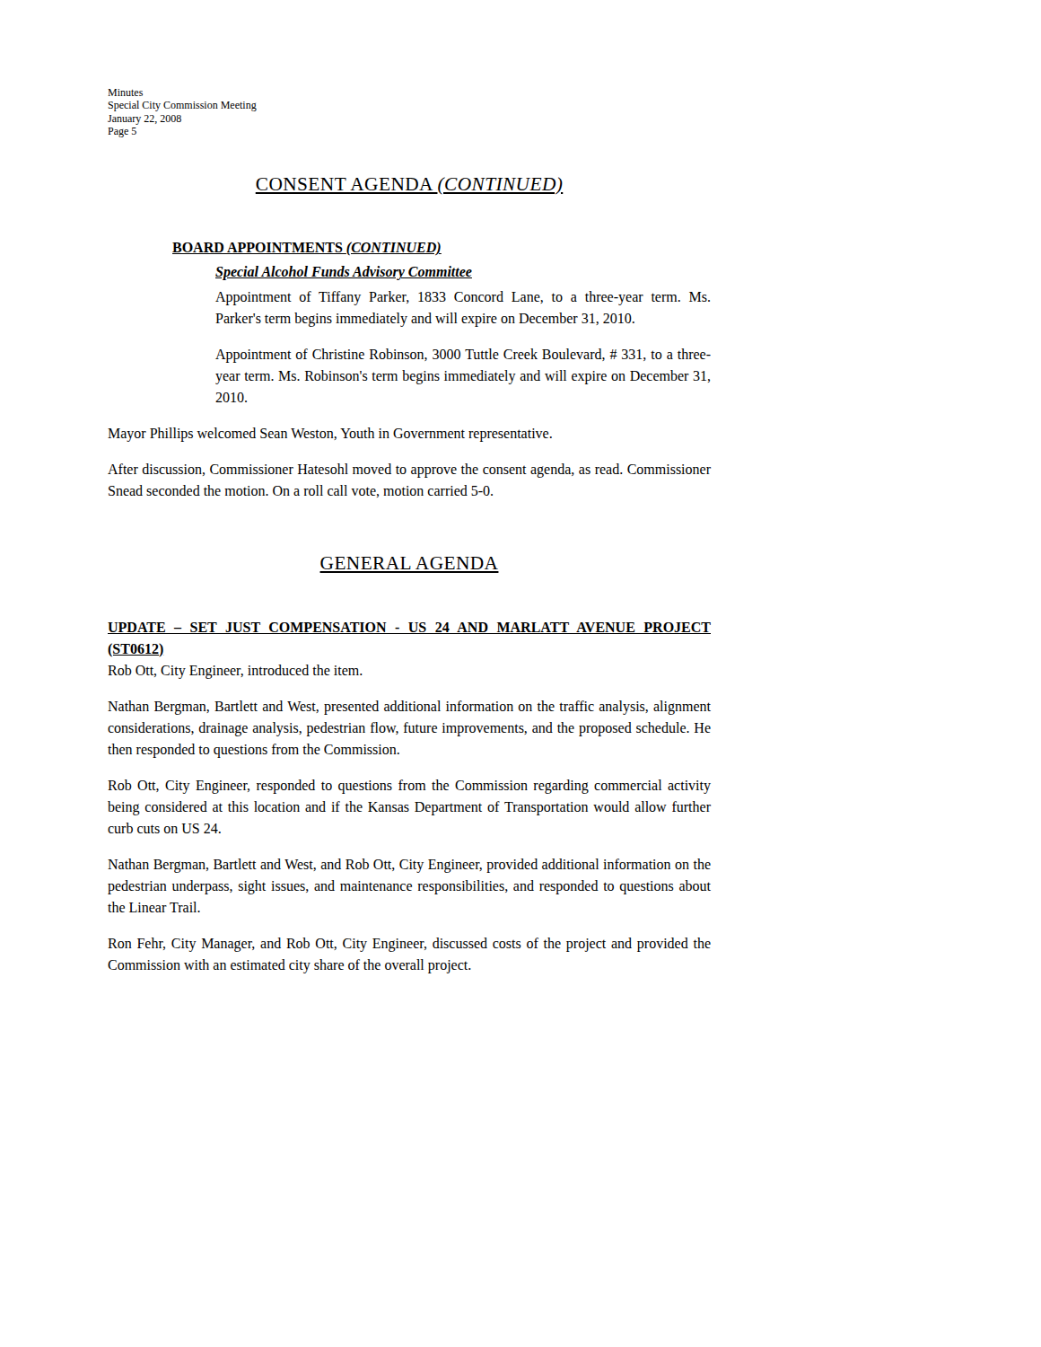Minutes
Special City Commission Meeting
January 22, 2008
Page 5
CONSENT AGENDA (CONTINUED)
BOARD APPOINTMENTS (CONTINUED)
Special Alcohol Funds Advisory Committee
Appointment of Tiffany Parker, 1833 Concord Lane, to a three-year term. Ms. Parker's term begins immediately and will expire on December 31, 2010.
Appointment of Christine Robinson, 3000 Tuttle Creek Boulevard, # 331, to a three-year term. Ms. Robinson's term begins immediately and will expire on December 31, 2010.
Mayor Phillips welcomed Sean Weston, Youth in Government representative.
After discussion, Commissioner Hatesohl moved to approve the consent agenda, as read. Commissioner Snead seconded the motion. On a roll call vote, motion carried 5-0.
GENERAL AGENDA
UPDATE – SET JUST COMPENSATION - US 24 AND MARLATT AVENUE PROJECT (ST0612)
Rob Ott, City Engineer, introduced the item.
Nathan Bergman, Bartlett and West, presented additional information on the traffic analysis, alignment considerations, drainage analysis, pedestrian flow, future improvements, and the proposed schedule. He then responded to questions from the Commission.
Rob Ott, City Engineer, responded to questions from the Commission regarding commercial activity being considered at this location and if the Kansas Department of Transportation would allow further curb cuts on US 24.
Nathan Bergman, Bartlett and West, and Rob Ott, City Engineer, provided additional information on the pedestrian underpass, sight issues, and maintenance responsibilities, and responded to questions about the Linear Trail.
Ron Fehr, City Manager, and Rob Ott, City Engineer, discussed costs of the project and provided the Commission with an estimated city share of the overall project.